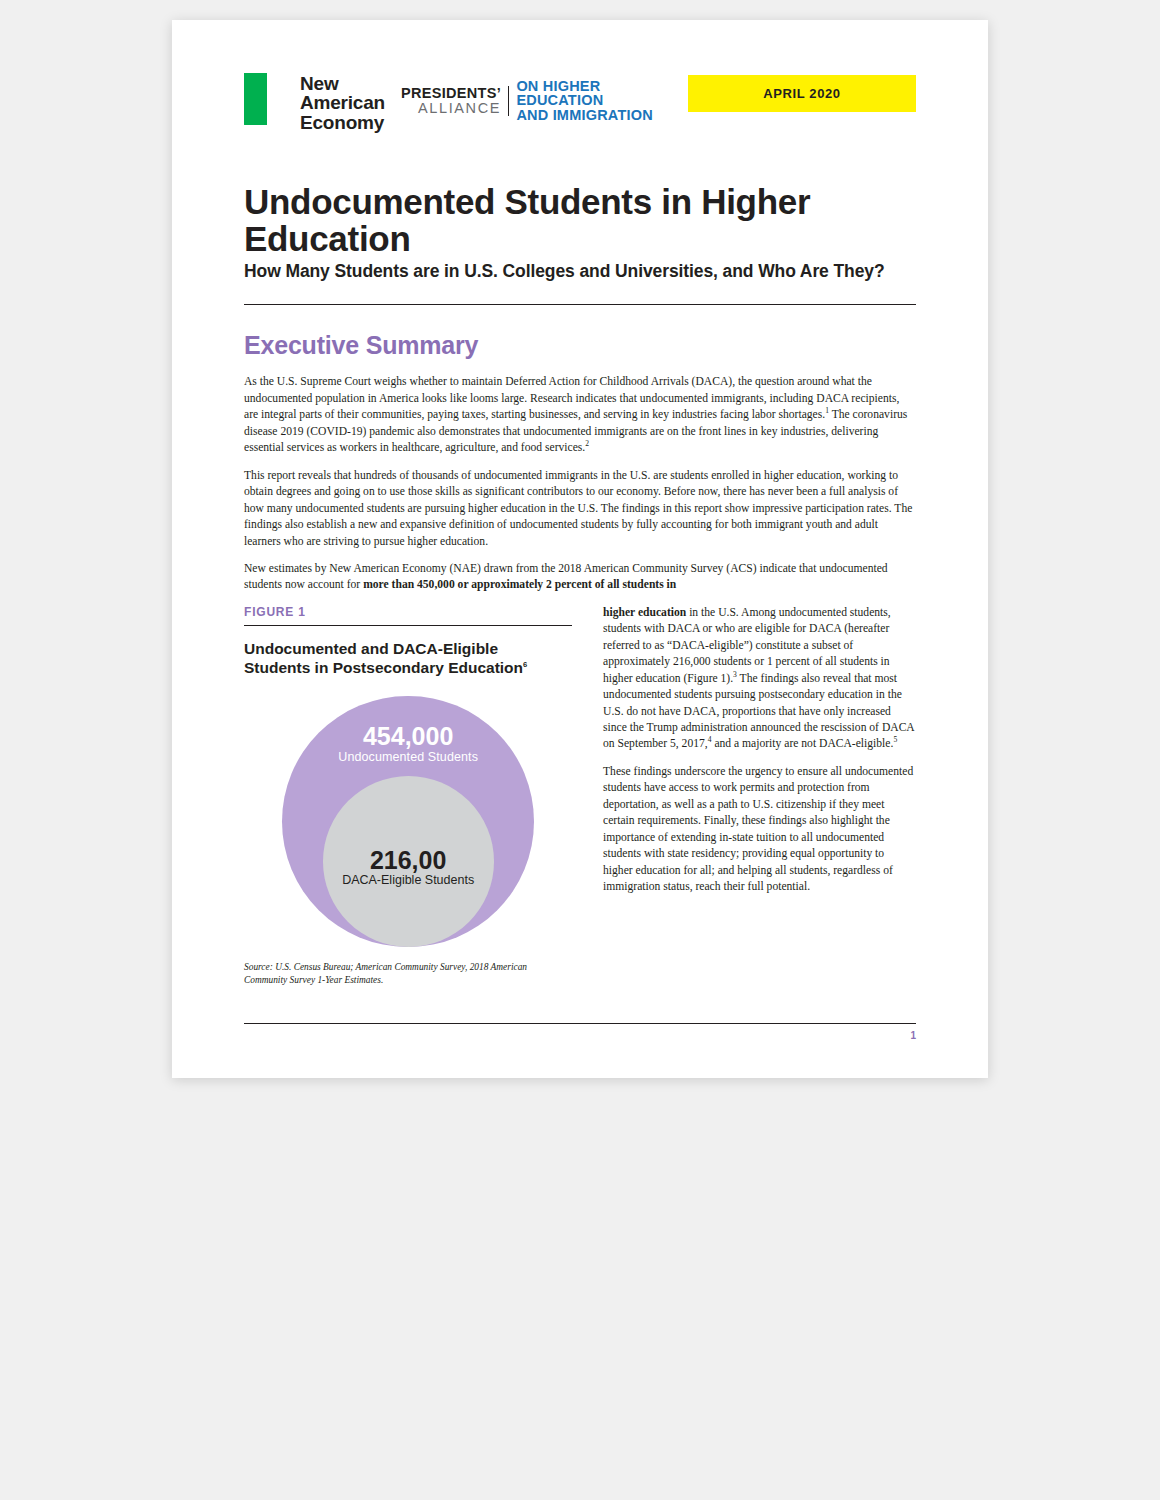New
American
Economy
PRESIDENTS’
ALLIANCE
ON HIGHER EDUCATION
AND IMMIGRATION
APRIL 2020
Undocumented Students in Higher Education
How Many Students are in U.S. Colleges and Universities, and Who Are They?
Executive Summary
As the U.S. Supreme Court weighs whether to maintain Deferred Action for Childhood Arrivals (DACA), the question around what the undocumented population in America looks like looms large. Research indicates that undocumented immigrants, including DACA recipients, are integral parts of their communities, paying taxes, starting businesses, and serving in key industries facing labor shortages.1 The coronavirus disease 2019 (COVID-19) pandemic also demonstrates that undocumented immigrants are on the front lines in key industries, delivering essential services as workers in healthcare, agriculture, and food services.2
This report reveals that hundreds of thousands of undocumented immigrants in the U.S. are students enrolled in higher education, working to obtain degrees and going on to use those skills as significant contributors to our economy. Before now, there has never been a full analysis of how many undocumented students are pursuing higher education in the U.S. The findings in this report show impressive participation rates. The findings also establish a new and expansive definition of undocumented students by fully accounting for both immigrant youth and adult learners who are striving to pursue higher education.
New estimates by New American Economy (NAE) drawn from the 2018 American Community Survey (ACS) indicate that undocumented students now account for more than 450,000 or approximately 2 percent of all students in
FIGURE 1
Undocumented and DACA-Eligible
Students in Postsecondary Education6
454,000
Undocumented Students
216,00
DACA-Eligible Students
Source: U.S. Census Bureau; American Community Survey, 2018 American Community Survey 1-Year Estimates.
higher education in the U.S. Among undocumented students, students with DACA or who are eligible for DACA (hereafter referred to as “DACA-eligible”) constitute a subset of approximately 216,000 students or 1 percent of all students in higher education (Figure 1).3 The findings also reveal that most undocumented students pursuing postsecondary education in the U.S. do not have DACA, proportions that have only increased since the Trump administration announced the rescission of DACA on September 5, 2017,4 and a majority are not DACA-eligible.5
These findings underscore the urgency to ensure all undocumented students have access to work permits and protection from deportation, as well as a path to U.S. citizenship if they meet certain requirements. Finally, these findings also highlight the importance of extending in-state tuition to all undocumented students with state residency; providing equal opportunity to higher education for all; and helping all students, regardless of immigration status, reach their full potential.
1